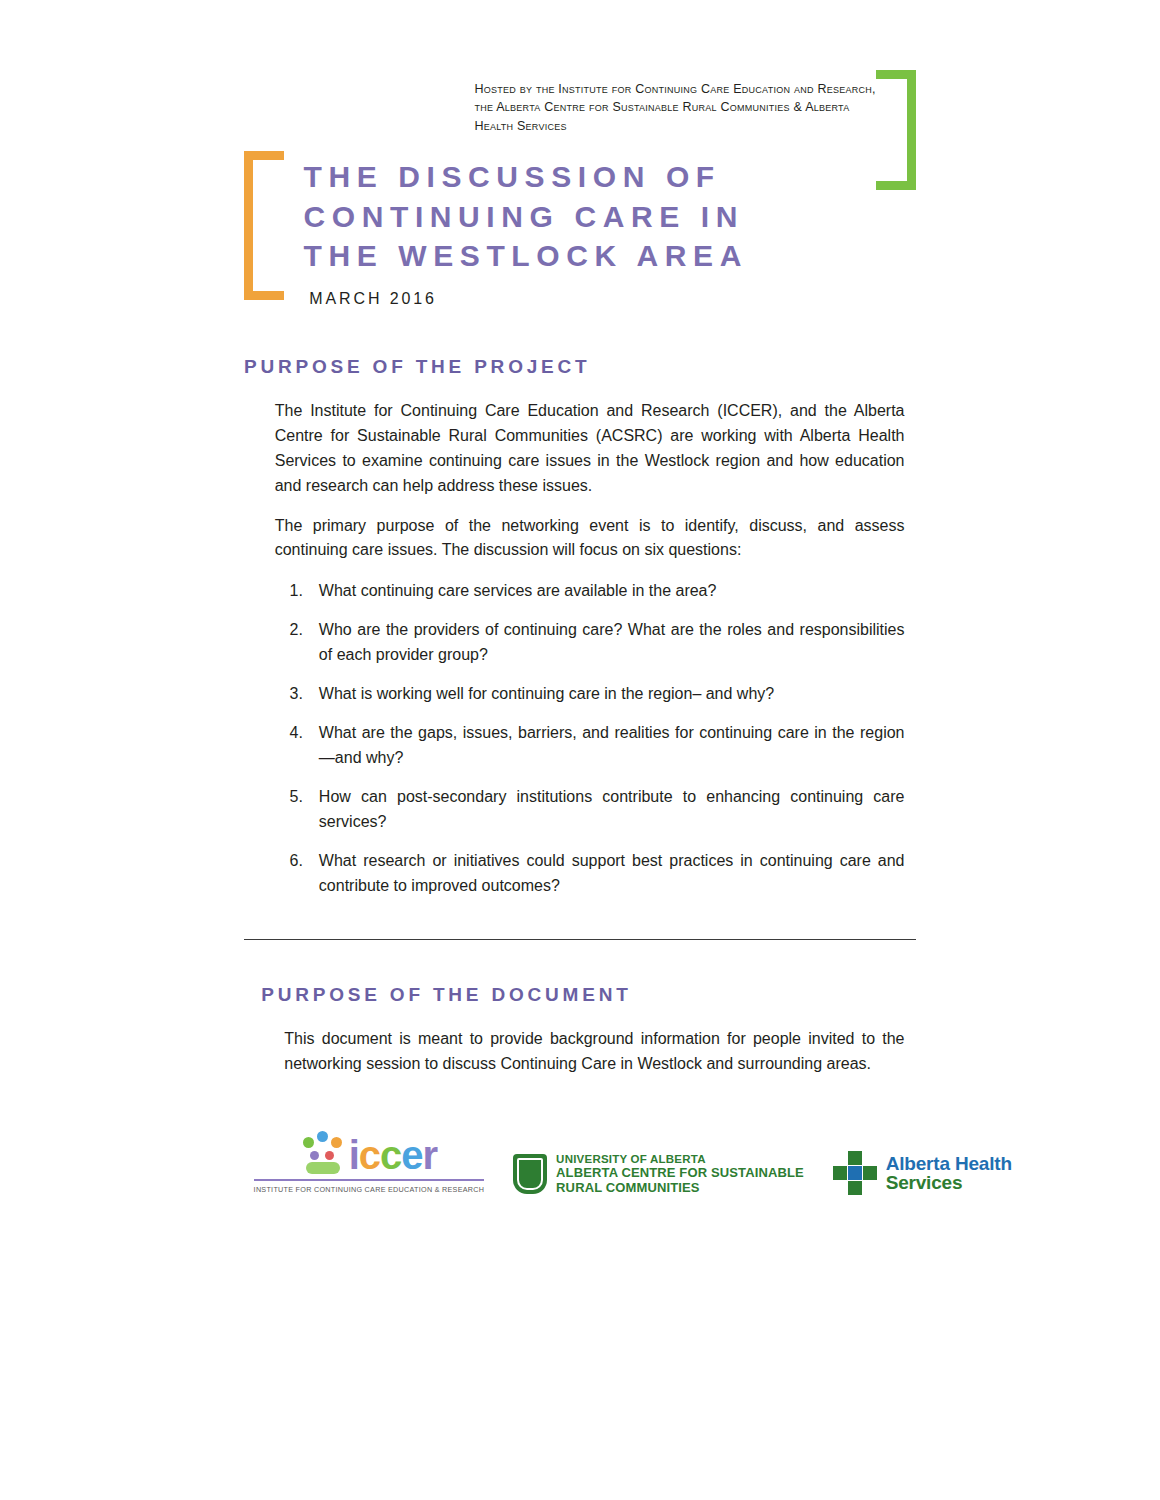Hosted by the Institute for Continuing Care Education and Research, the Alberta Centre for Sustainable Rural Communities & Alberta Health Services
The Discussion of
Continuing Care in
the Westlock Area
March 2016
Purpose of the Project
The Institute for Continuing Care Education and Research (ICCER), and the Alberta Centre for Sustainable Rural Communities (ACSRC) are working with Alberta Health Services to examine continuing care issues in the Westlock region and how education and research can help address these issues.
The primary purpose of the networking event is to identify, discuss, and assess continuing care issues. The discussion will focus on six questions:
What continuing care services are available in the area?
Who are the providers of continuing care? What are the roles and responsibilities of each provider group?
What is working well for continuing care in the region– and why?
What are the gaps, issues, barriers, and realities for continuing care in the region—and why?
How can post-secondary institutions contribute to enhancing continuing care services?
What research or initiatives could support best practices in continuing care and contribute to improved outcomes?
Purpose of the Document
This document is meant to provide background information for people invited to the networking session to discuss Continuing Care in Westlock and surrounding areas.
iccer
Institute for Continuing Care Education & Research
University of Alberta
Alberta Centre for Sustainable
Rural Communities
Alberta Health
Services